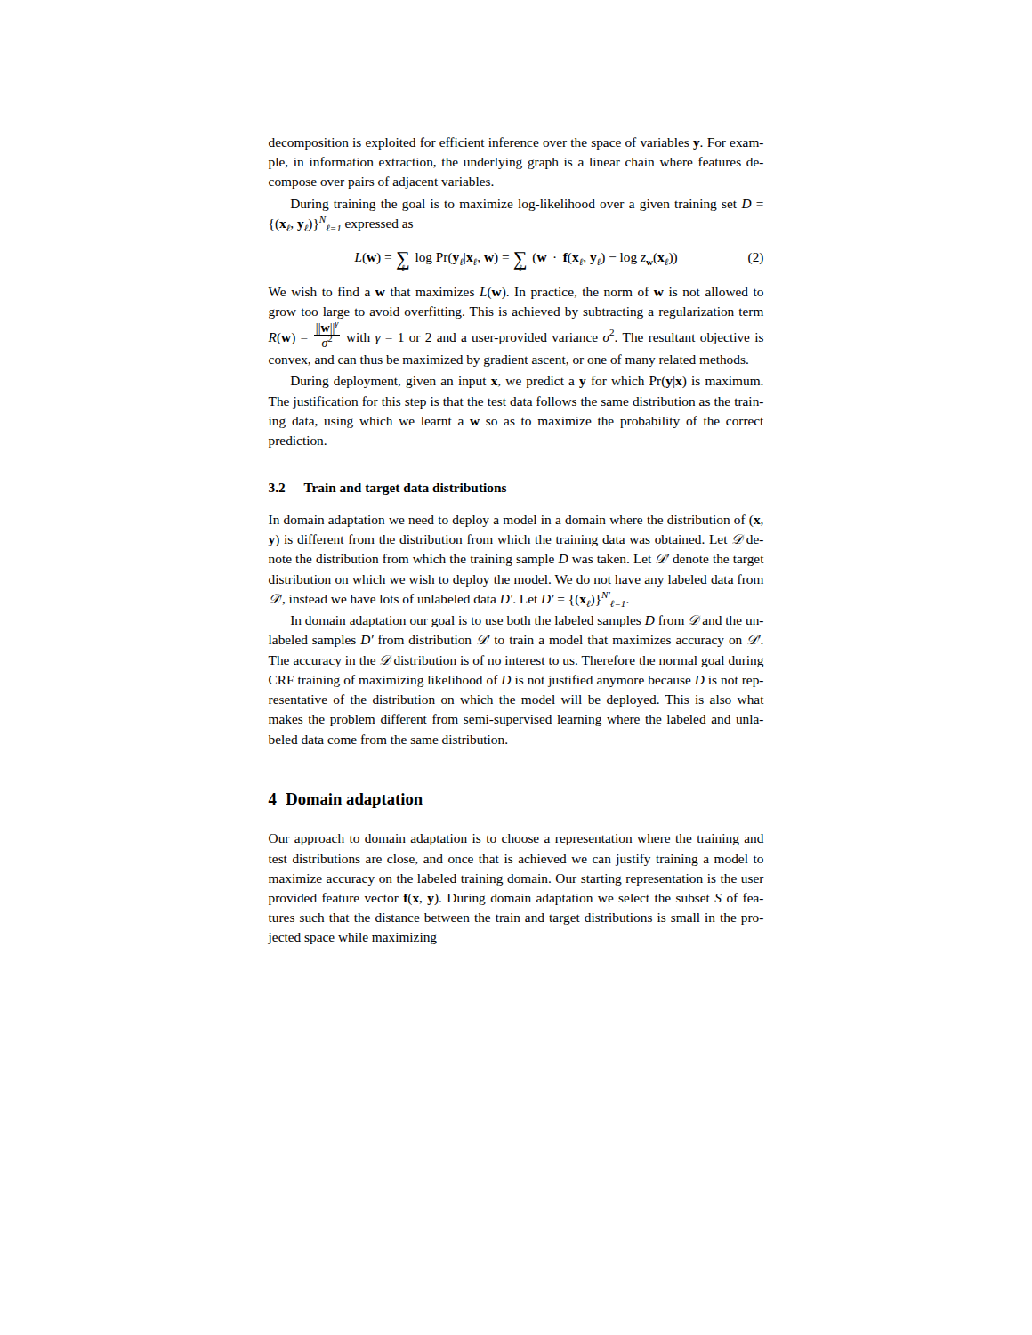decomposition is exploited for efficient inference over the space of variables y. For example, in information extraction, the underlying graph is a linear chain where features decompose over pairs of adjacent variables.
During training the goal is to maximize log-likelihood over a given training set D = {(xℓ, yℓ)}Nℓ=1 expressed as
L(w) = ∑ℓ log Pr(yℓ|xℓ, w) = ∑ℓ (w · f(xℓ, yℓ) − log zw(xℓ)) (2)
We wish to find a w that maximizes L(w). In practice, the norm of w is not allowed to grow too large to avoid overfitting. This is achieved by subtracting a regularization term R(w) = ||w||γ σ2 with γ = 1 or 2 and a user-provided variance σ2. The resultant objective is convex, and can thus be maximized by gradient ascent, or one of many related methods.
During deployment, given an input x, we predict a y for which Pr(y|x) is maximum. The justification for this step is that the test data follows the same distribution as the training data, using which we learnt a w so as to maximize the probability of the correct prediction.
3.2 Train and target data distributions
In domain adaptation we need to deploy a model in a domain where the distribution of (x, y) is different from the distribution from which the training data was obtained. Let 𝒟 denote the distribution from which the training sample D was taken. Let 𝒟′ denote the target distribution on which we wish to deploy the model. We do not have any labeled data from 𝒟′, instead we have lots of unlabeled data D′. Let D′ = {(xℓ)}N′ℓ=1.
In domain adaptation our goal is to use both the labeled samples D from 𝒟 and the unlabeled samples D′ from distribution 𝒟′ to train a model that maximizes accuracy on 𝒟′. The accuracy in the 𝒟 distribution is of no interest to us. Therefore the normal goal during CRF training of maximizing likelihood of D is not justified anymore because D is not representative of the distribution on which the model will be deployed. This is also what makes the problem different from semi-supervised learning where the labeled and unlabeled data come from the same distribution.
4 Domain adaptation
Our approach to domain adaptation is to choose a representation where the training and test distributions are close, and once that is achieved we can justify training a model to maximize accuracy on the labeled training domain. Our starting representation is the user provided feature vector f(x, y). During domain adaptation we select the subset S of features such that the distance between the train and target distributions is small in the projected space while maximizing